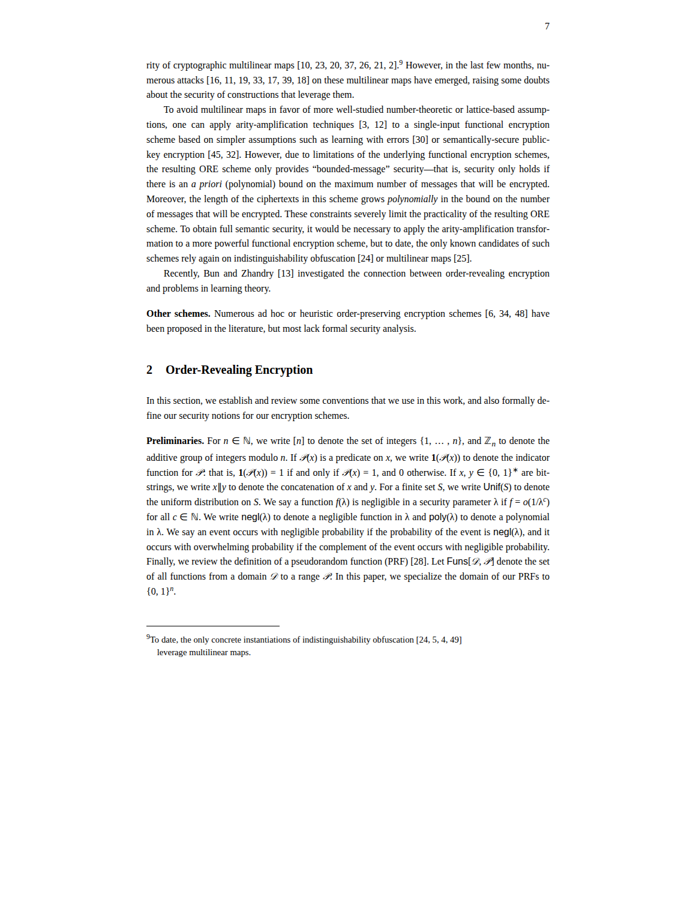7
rity of cryptographic multilinear maps [10, 23, 20, 37, 26, 21, 2].9 However, in the last few months, numerous attacks [16, 11, 19, 33, 17, 39, 18] on these multilinear maps have emerged, raising some doubts about the security of constructions that leverage them.
To avoid multilinear maps in favor of more well-studied number-theoretic or lattice-based assumptions, one can apply arity-amplification techniques [3, 12] to a single-input functional encryption scheme based on simpler assumptions such as learning with errors [30] or semantically-secure public-key encryption [45, 32]. However, due to limitations of the underlying functional encryption schemes, the resulting ORE scheme only provides “bounded-message” security—that is, security only holds if there is an a priori (polynomial) bound on the maximum number of messages that will be encrypted. Moreover, the length of the ciphertexts in this scheme grows polynomially in the bound on the number of messages that will be encrypted. These constraints severely limit the practicality of the resulting ORE scheme. To obtain full semantic security, it would be necessary to apply the arity-amplification transformation to a more powerful functional encryption scheme, but to date, the only known candidates of such schemes rely again on indistinguishability obfuscation [24] or multilinear maps [25].
Recently, Bun and Zhandry [13] investigated the connection between order-revealing encryption and problems in learning theory.
Other schemes. Numerous ad hoc or heuristic order-preserving encryption schemes [6, 34, 48] have been proposed in the literature, but most lack formal security analysis.
2 Order-Revealing Encryption
In this section, we establish and review some conventions that we use in this work, and also formally define our security notions for our encryption schemes.
Preliminaries. For n ∈ ℕ, we write [n] to denote the set of integers {1, … , n}, and ℤn to denote the additive group of integers modulo n. If 𝒫(x) is a predicate on x, we write 1(𝒫(x)) to denote the indicator function for 𝒫: that is, 1(𝒫(x)) = 1 if and only if 𝒫(x) = 1, and 0 otherwise. If x, y ∈ {0, 1}∗ are bit-strings, we write x∥y to denote the concatenation of x and y. For a finite set S, we write Unif(S) to denote the uniform distribution on S. We say a function f(λ) is negligible in a security parameter λ if f = o(1/λc) for all c ∈ ℕ. We write negl(λ) to denote a negligible function in λ and poly(λ) to denote a polynomial in λ. We say an event occurs with negligible probability if the probability of the event is negl(λ), and it occurs with overwhelming probability if the complement of the event occurs with negligible probability. Finally, we review the definition of a pseudorandom function (PRF) [28]. Let Funs[𝒟, 𝒫] denote the set of all functions from a domain 𝒟 to a range 𝒫. In this paper, we specialize the domain of our PRFs to {0, 1}n.
9 To date, the only concrete instantiations of indistinguishability obfuscation [24, 5, 4, 49] leverage multilinear maps.